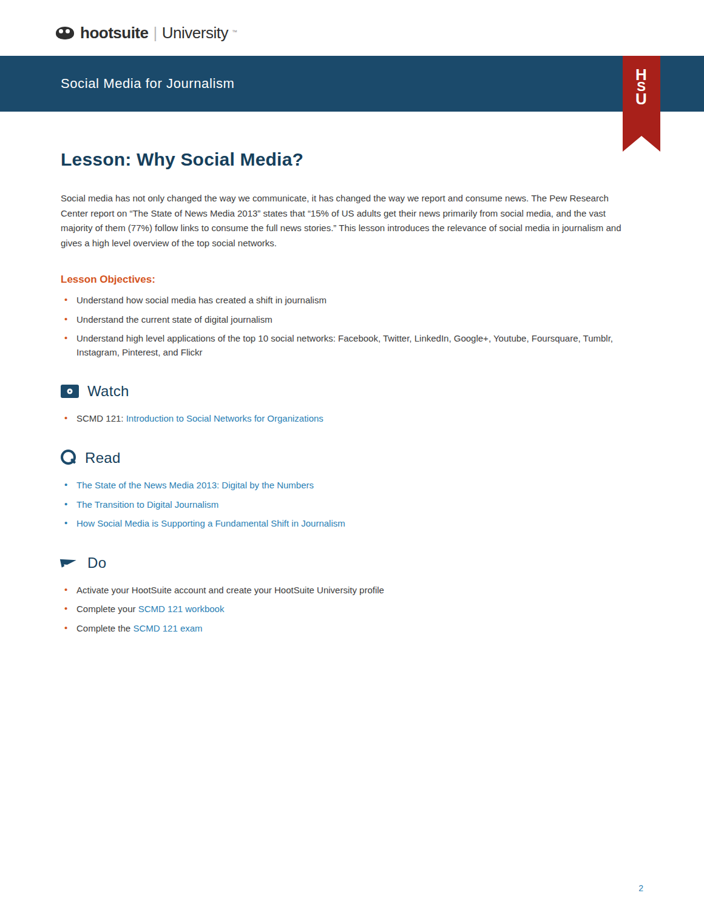hootsuite|University™
Social Media for Journalism
H S U
Lesson: Why Social Media?
Social media has not only changed the way we communicate, it has changed the way we report and consume news. The Pew Research Center report on “The State of News Media 2013” states that “15% of US adults get their news primarily from social media, and the vast majority of them (77%) follow links to consume the full news stories.” This lesson introduces the relevance of social media in journalism and gives a high level overview of the top social networks.
Lesson Objectives:
Understand how social media has created a shift in journalism
Understand the current state of digital journalism
Understand high level applications of the top 10 social networks: Facebook, Twitter, LinkedIn, Google+, Youtube, Foursquare, Tumblr, Instagram, Pinterest, and Flickr
Watch
SCMD 121: Introduction to Social Networks for Organizations
Read
The State of the News Media 2013: Digital by the Numbers
The Transition to Digital Journalism
How Social Media is Supporting a Fundamental Shift in Journalism
Do
Activate your HootSuite account and create your HootSuite University profile
Complete your SCMD 121 workbook
Complete the SCMD 121 exam
2